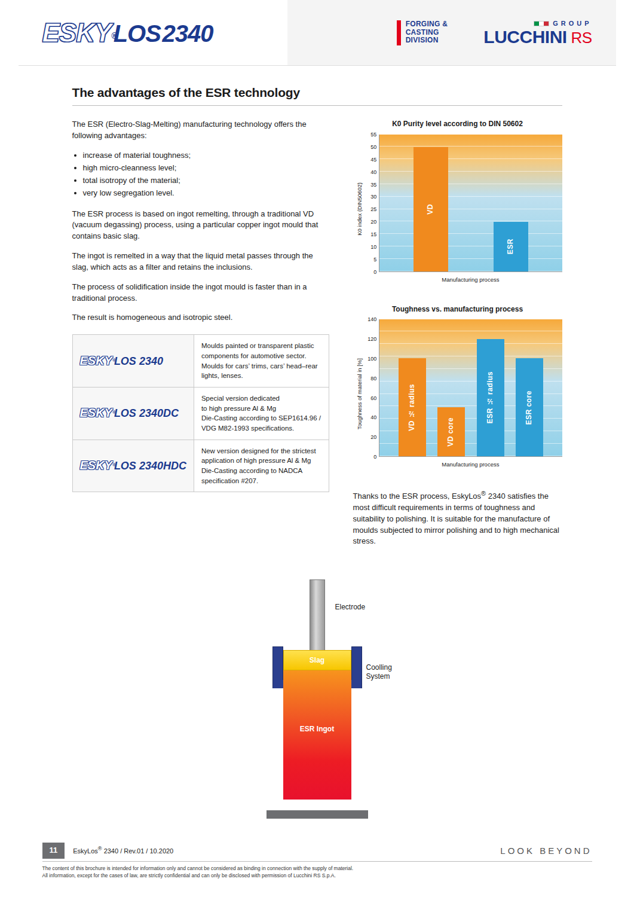ESKY®LOS 2340
FORGING &
CASTING
DIVISION
GROUP
LUCCHINI RS
The advantages of the ESR technology
The ESR (Electro-Slag-Melting) manufacturing technology offers the following advantages:
increase of material toughness;
high micro-cleanness level;
total isotropy of the material;
very low segregation level.
The ESR process is based on ingot remelting, through a traditional VD (vacuum degassing) process, using a particular copper ingot mould that contains basic slag.
The ingot is remelted in a way that the liquid metal passes through the slag, which acts as a filter and retains the inclusions.
The process of solidification inside the ingot mould is faster than in a traditional process.
The result is homogeneous and isotropic steel.
| ESKY ® LOS 2340 | Moulds painted or transparent plastic components for automotive sector. Moulds for cars’ trims, cars’ head–rear lights, lenses. |
| ESKY ® LOS 2340DC | Special version dedicated to high pressure Al & Mg Die-Casting according to SEP1614.96 / VDG M82-1993 specifications. |
| ESKY ® LOS 2340HDC | New version designed for the strictest application of high pressure Al & Mg Die-Casting according to NADCA specification #207. |
K0 Purity level according to DIN 50602
K0 index (DIN50602)
55 50 45 40 35 30 25 20 15 10 5 0
VD
ESR
Manufacturing process
Toughness vs. manufacturing process
Toughness of material in [%]
140 120 100 80 60 40 20 0
VD ½ radius
VD core
ESR ½ radius
ESR core
Manufacturing process
Thanks to the ESR process, EskyLos® 2340 satisfies the most difficult requirements in terms of toughness and suitability to polishing. It is suitable for the manufacture of moulds subjected to mirror polishing and to high mechanical stress.
Electrode
Slag
ESR Ingot
Coolling
System
11
EskyLos® 2340 / Rev.01 / 10.2020
LOOK BEYOND
The content of this brochure is intended for information only and cannot be considered as binding in connection with the supply of material.
All information, except for the cases of law, are strictly confidential and can only be disclosed with permission of Lucchini RS S.p.A.